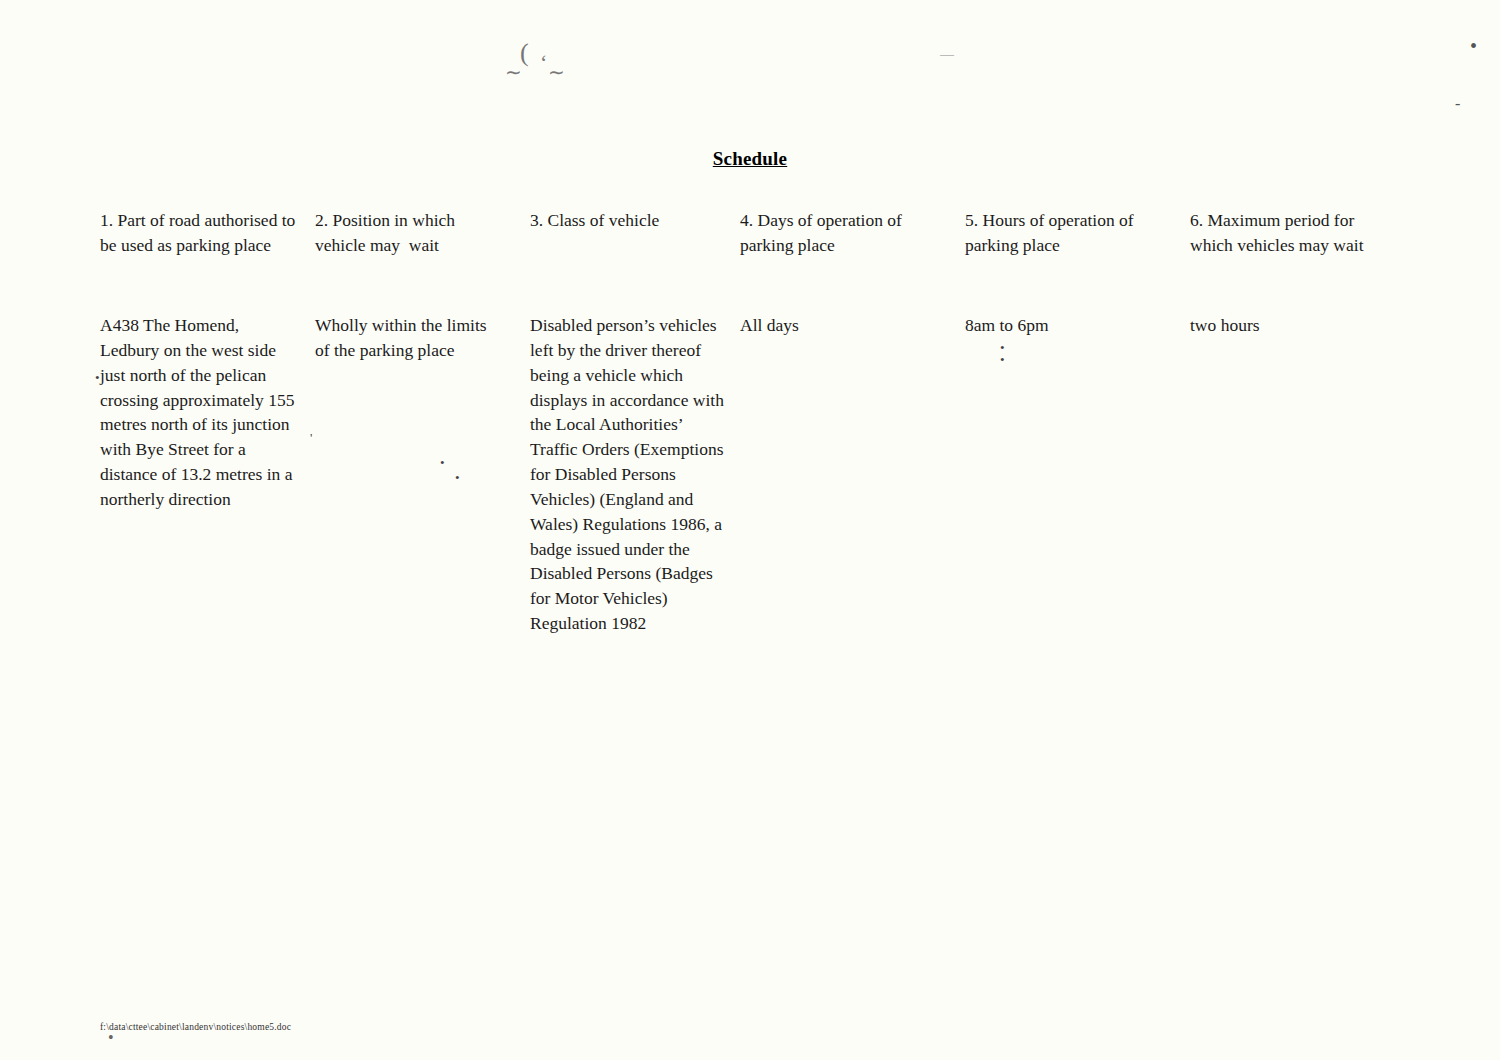• - ( ‘ ∼ ∼ — •
Schedule
1. Part of road authorised to be used as parking place
2. Position in which vehicle may wait
3. Class of vehicle
4. Days of operation of parking place
5. Hours of operation of parking place
6. Maximum period for which vehicles may wait
A438 The Homend, Ledbury on the west side just north of the pelican crossing approximately 155 metres north of its junction with Bye Street for a distance of 13.2 metres in a northerly direction
Wholly within the limits of the parking place
Disabled person’s vehicles left by the driver thereof being a vehicle which displays in accordance with the Local Authorities’ Traffic Orders (Exemptions for Disabled Persons Vehicles) (England and Wales) Regulations 1986, a badge issued under the Disabled Persons (Badges for Motor Vehicles) Regulation 1982
All days
8am to 6pm
two hours
• • ' • • •
f:\data\cttee\cabinet\landenv\notices\home5.doc